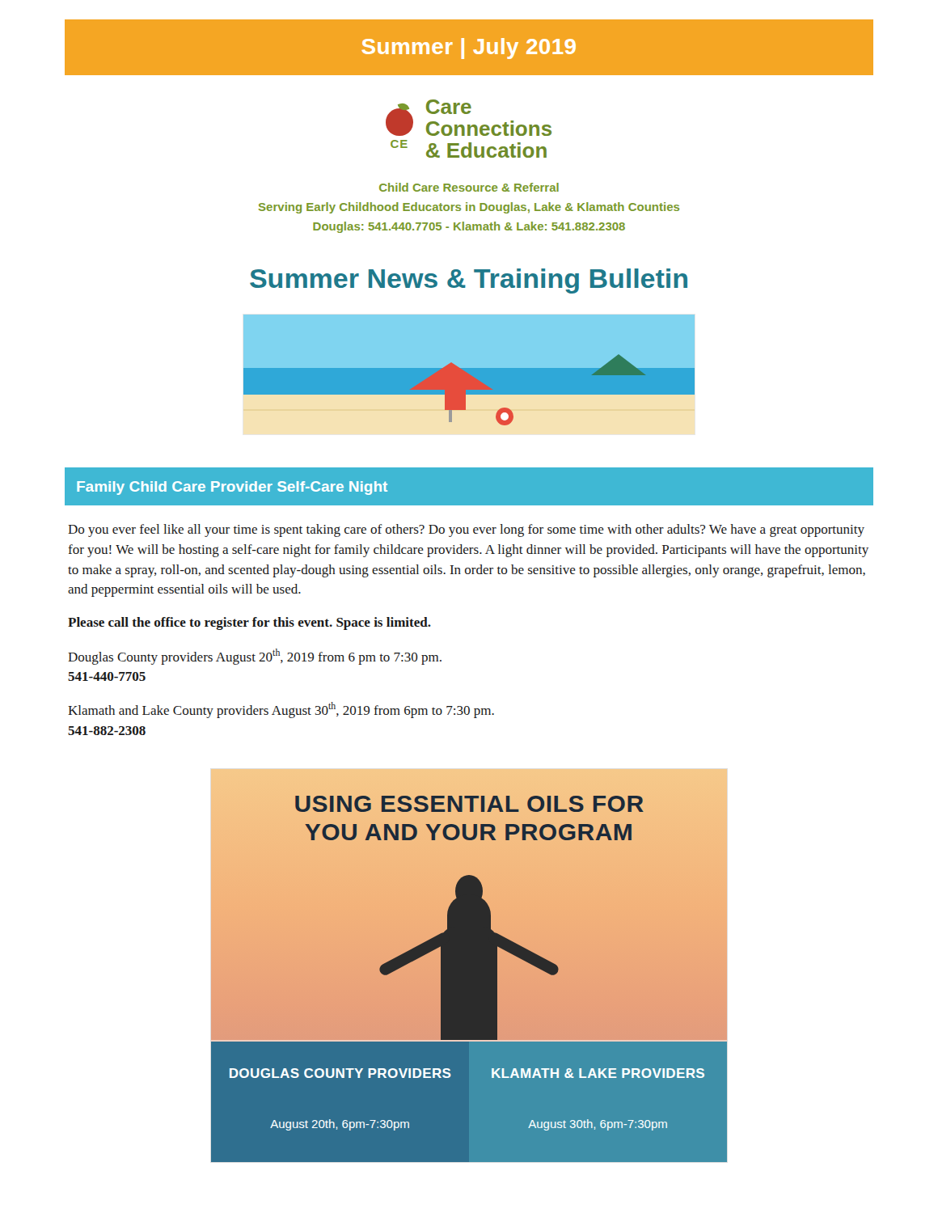Summer | July 2019
CE Care Connections & Education
Child Care Resource & Referral
Serving Early Childhood Educators in Douglas, Lake & Klamath Counties
Douglas: 541.440.7705 - Klamath & Lake: 541.882.2308
Summer News & Training Bulletin
Family Child Care Provider Self-Care Night
Do you ever feel like all your time is spent taking care of others? Do you ever long for some time with other adults? We have a great opportunity for you! We will be hosting a self-care night for family childcare providers. A light dinner will be provided. Participants will have the opportunity to make a spray, roll-on, and scented play-dough using essential oils. In order to be sensitive to possible allergies, only orange, grapefruit, lemon, and peppermint essential oils will be used.
Please call the office to register for this event. Space is limited.
Douglas County providers August 20th, 2019 from 6 pm to 7:30 pm.
541-440-7705
Klamath and Lake County providers August 30th, 2019 from 6pm to 7:30 pm.
541-882-2308
USING ESSENTIAL OILS FOR
YOU AND YOUR PROGRAM
DOUGLAS COUNTY PROVIDERS
August 20th, 6pm-7:30pm
KLAMATH & LAKE PROVIDERS
August 30th, 6pm-7:30pm